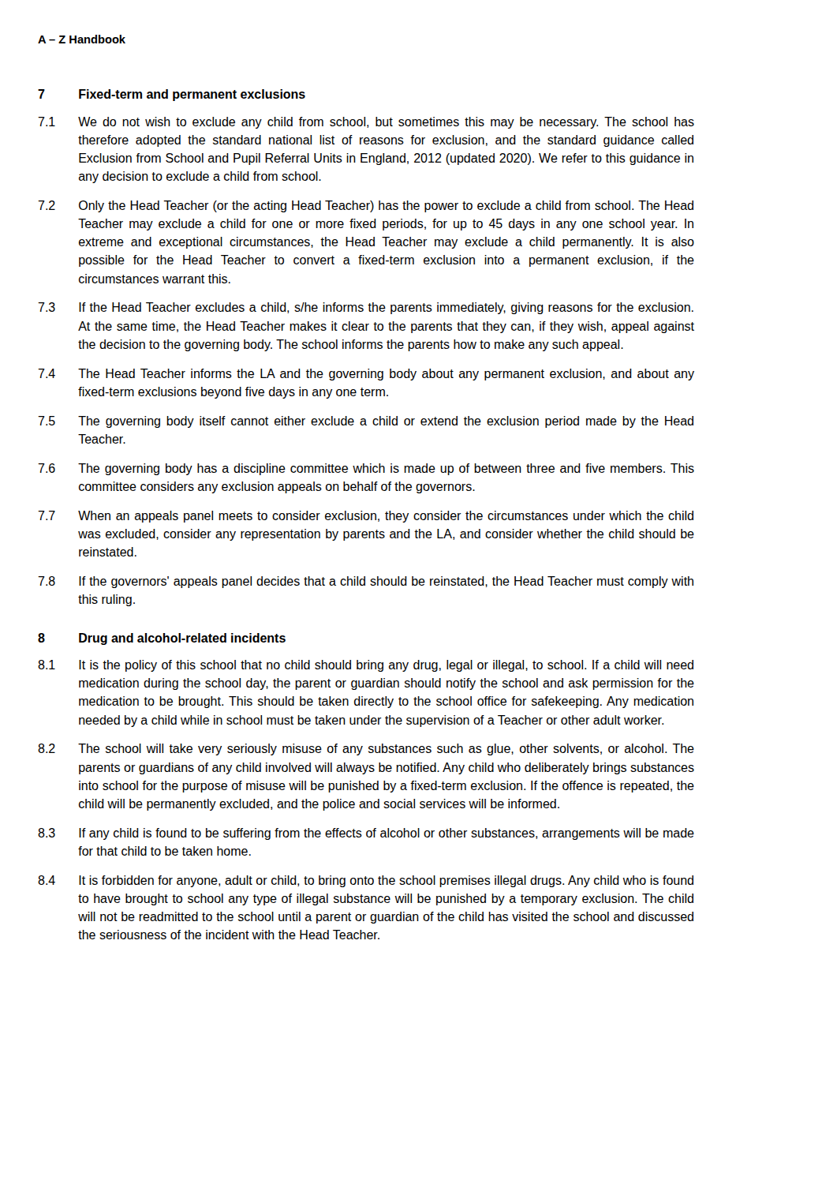A – Z Handbook
7 Fixed-term and permanent exclusions
7.1 We do not wish to exclude any child from school, but sometimes this may be necessary. The school has therefore adopted the standard national list of reasons for exclusion, and the standard guidance called Exclusion from School and Pupil Referral Units in England, 2012 (updated 2020). We refer to this guidance in any decision to exclude a child from school.
7.2 Only the Head Teacher (or the acting Head Teacher) has the power to exclude a child from school. The Head Teacher may exclude a child for one or more fixed periods, for up to 45 days in any one school year. In extreme and exceptional circumstances, the Head Teacher may exclude a child permanently. It is also possible for the Head Teacher to convert a fixed-term exclusion into a permanent exclusion, if the circumstances warrant this.
7.3 If the Head Teacher excludes a child, s/he informs the parents immediately, giving reasons for the exclusion. At the same time, the Head Teacher makes it clear to the parents that they can, if they wish, appeal against the decision to the governing body. The school informs the parents how to make any such appeal.
7.4 The Head Teacher informs the LA and the governing body about any permanent exclusion, and about any fixed-term exclusions beyond five days in any one term.
7.5 The governing body itself cannot either exclude a child or extend the exclusion period made by the Head Teacher.
7.6 The governing body has a discipline committee which is made up of between three and five members. This committee considers any exclusion appeals on behalf of the governors.
7.7 When an appeals panel meets to consider exclusion, they consider the circumstances under which the child was excluded, consider any representation by parents and the LA, and consider whether the child should be reinstated.
7.8 If the governors' appeals panel decides that a child should be reinstated, the Head Teacher must comply with this ruling.
8 Drug and alcohol-related incidents
8.1 It is the policy of this school that no child should bring any drug, legal or illegal, to school. If a child will need medication during the school day, the parent or guardian should notify the school and ask permission for the medication to be brought. This should be taken directly to the school office for safekeeping. Any medication needed by a child while in school must be taken under the supervision of a Teacher or other adult worker.
8.2 The school will take very seriously misuse of any substances such as glue, other solvents, or alcohol. The parents or guardians of any child involved will always be notified. Any child who deliberately brings substances into school for the purpose of misuse will be punished by a fixed-term exclusion. If the offence is repeated, the child will be permanently excluded, and the police and social services will be informed.
8.3 If any child is found to be suffering from the effects of alcohol or other substances, arrangements will be made for that child to be taken home.
8.4 It is forbidden for anyone, adult or child, to bring onto the school premises illegal drugs. Any child who is found to have brought to school any type of illegal substance will be punished by a temporary exclusion. The child will not be readmitted to the school until a parent or guardian of the child has visited the school and discussed the seriousness of the incident with the Head Teacher.